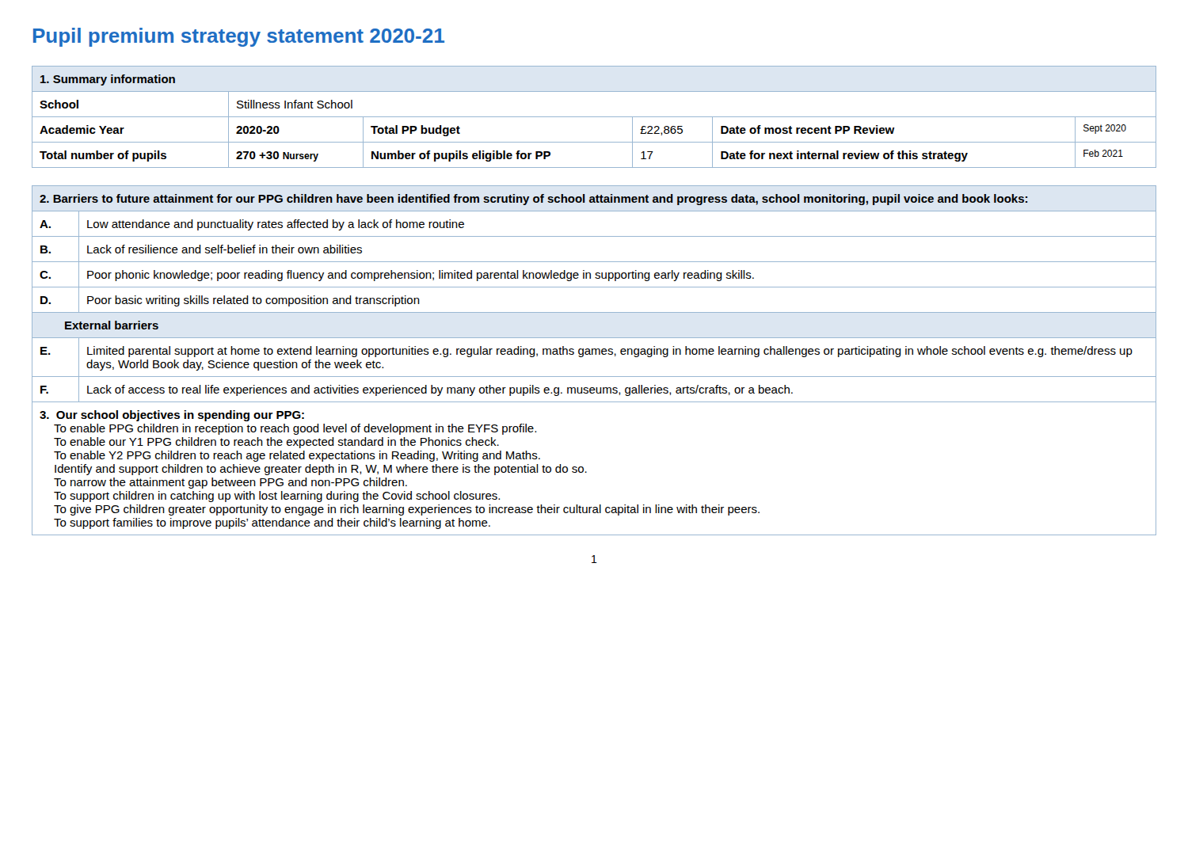Pupil premium strategy statement 2020-21
| 1. Summary information |
| School | Stillness Infant School |
| Academic Year | 2020-20 | Total PP budget | £22,865 | Date of most recent PP Review | Sept 2020 |
| Total number of pupils | 270 +30 Nursery | Number of pupils eligible for PP | 17 | Date for next internal review of this strategy | Feb 2021 |
| 2. Barriers to future attainment for our PPG children have been identified from scrutiny of school attainment and progress data, school monitoring, pupil voice and book looks: |
| A. | Low attendance and punctuality rates affected by a lack of home routine |
| B. | Lack of resilience and self-belief in their own abilities |
| C. | Poor phonic knowledge; poor reading fluency and comprehension; limited parental knowledge in supporting early reading skills. |
| D. | Poor basic writing skills related to composition and transcription |
| External barriers |
| E. | Limited parental support at home to extend learning opportunities e.g. regular reading, maths games, engaging in home learning challenges or participating in whole school events e.g. theme/dress up days, World Book day, Science question of the week etc. |
| F. | Lack of access to real life experiences and activities experienced by many other pupils e.g. museums, galleries, arts/crafts, or a beach. |
| 3. Our school objectives in spending our PPG: To enable PPG children in reception to reach good level of development in the EYFS profile. To enable our Y1 PPG children to reach the expected standard in the Phonics check. To enable Y2 PPG children to reach age related expectations in Reading, Writing and Maths. Identify and support children to achieve greater depth in R, W, M where there is the potential to do so. To narrow the attainment gap between PPG and non-PPG children. To support children in catching up with lost learning during the Covid school closures. To give PPG children greater opportunity to engage in rich learning experiences to increase their cultural capital in line with their peers. To support families to improve pupils’ attendance and their child’s learning at home. |
1